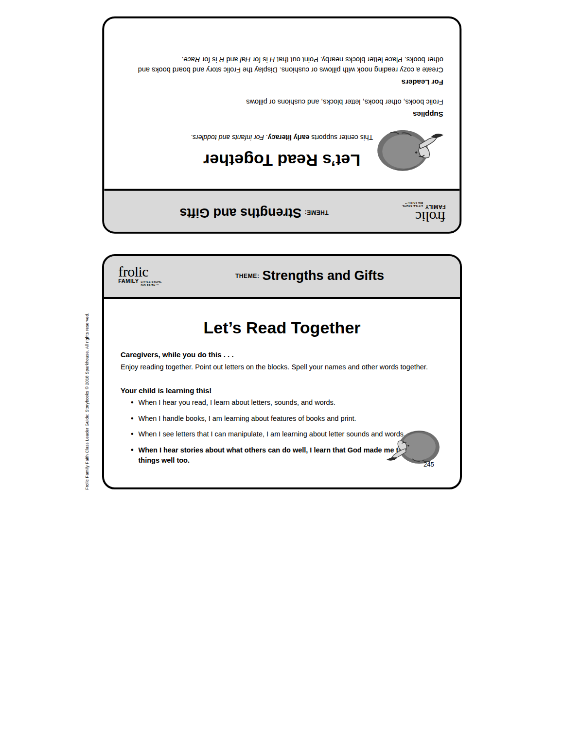frolic
FAMILY LITTLE STEPS.
BIG FAITH.™
Theme: Strengths and Gifts
Let’s Read Together
This center supports early literacy. For infants and toddlers.
Supplies
Frolic books, other books, letter blocks, and cushions or pillows
For Leaders
Create a cozy reading nook with pillows or cushions. Display the Frolic story and board books and other books. Place letter blocks nearby. Point out that H is for Hal and R is for Race.
frolic
FAMILY LITTLE STEPS.
BIG FAITH.™
Theme: Strengths and Gifts
Let’s Read Together
Caregivers, while you do this . . .
Enjoy reading together. Point out letters on the blocks. Spell your names and other words together.
Your child is learning this!
When I hear you read, I learn about letters, sounds, and words.
When I handle books, I am learning about features of books and print.
When I see letters that I can manipulate, I am learning about letter sounds and words.
When I hear stories about what others can do well, I learn that God made me to do some things well too.
245
Frolic Family Faith Class Leader Guide: Storybooks © 2018 Sparkhouse. All rights reserved.